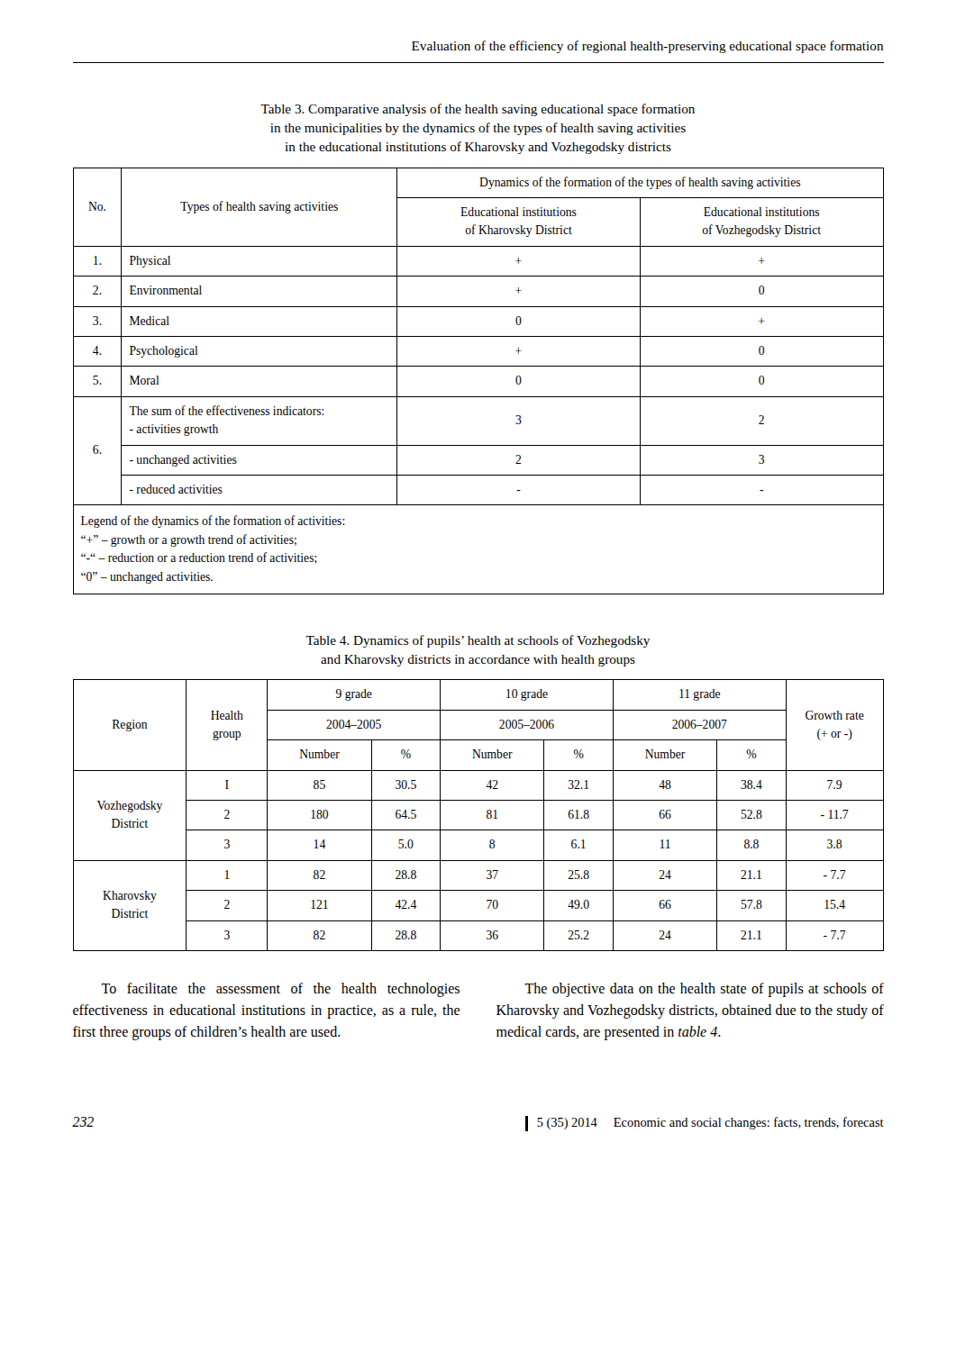Evaluation of the efficiency of regional health-preserving educational space formation
Table 3. Comparative analysis of the health saving educational space formation
in the municipalities by the dynamics of the types of health saving activities
in the educational institutions of Kharovsky and Vozhegodsky districts
| No. | Types of health saving activities | Dynamics of the formation of the types of health saving activities |
| --- | --- | --- |
| Educational institutions of Kharovsky District | Educational institutions of Vozhegodsky District |
| 1. | Physical | + | + |
| 2. | Environmental | + | 0 |
| 3. | Medical | 0 | + |
| 4. | Psychological | + | 0 |
| 5. | Moral | 0 | 0 |
| 6. | The sum of the effectiveness indicators: - activities growth | 3 | 2 |
| - unchanged activities | 2 | 3 |
| - reduced activities | - | - |
Legend of the dynamics of the formation of activities:
“+” – growth or a growth trend of activities;
“-“ – reduction or a reduction trend of activities;
“0” – unchanged activities.
Table 4. Dynamics of pupils’ health at schools of Vozhegodsky
and Kharovsky districts in accordance with health groups
| Region | Health group | 9 grade | 10 grade | 11 grade | Growth rate (+ or -) |
| --- | --- | --- | --- | --- | --- |
| 2004–2005 | 2005–2006 | 2006–2007 |
| Number | % | Number | % | Number | % |
| Vozhegodsky District | I | 85 | 30.5 | 42 | 32.1 | 48 | 38.4 | 7.9 |
| 2 | 180 | 64.5 | 81 | 61.8 | 66 | 52.8 | - 11.7 |
| 3 | 14 | 5.0 | 8 | 6.1 | 11 | 8.8 | 3.8 |
| Kharovsky District | 1 | 82 | 28.8 | 37 | 25.8 | 24 | 21.1 | - 7.7 |
| 2 | 121 | 42.4 | 70 | 49.0 | 66 | 57.8 | 15.4 |
| 3 | 82 | 28.8 | 36 | 25.2 | 24 | 21.1 | - 7.7 |
To facilitate the assessment of the health technologies effectiveness in educational institutions in practice, as a rule, the first three groups of children’s health are used.
The objective data on the health state of pupils at schools of Kharovsky and Vozhegodsky districts, obtained due to the study of medical cards, are presented in table 4.
232
5 (35) 2014 Economic and social changes: facts, trends, forecast